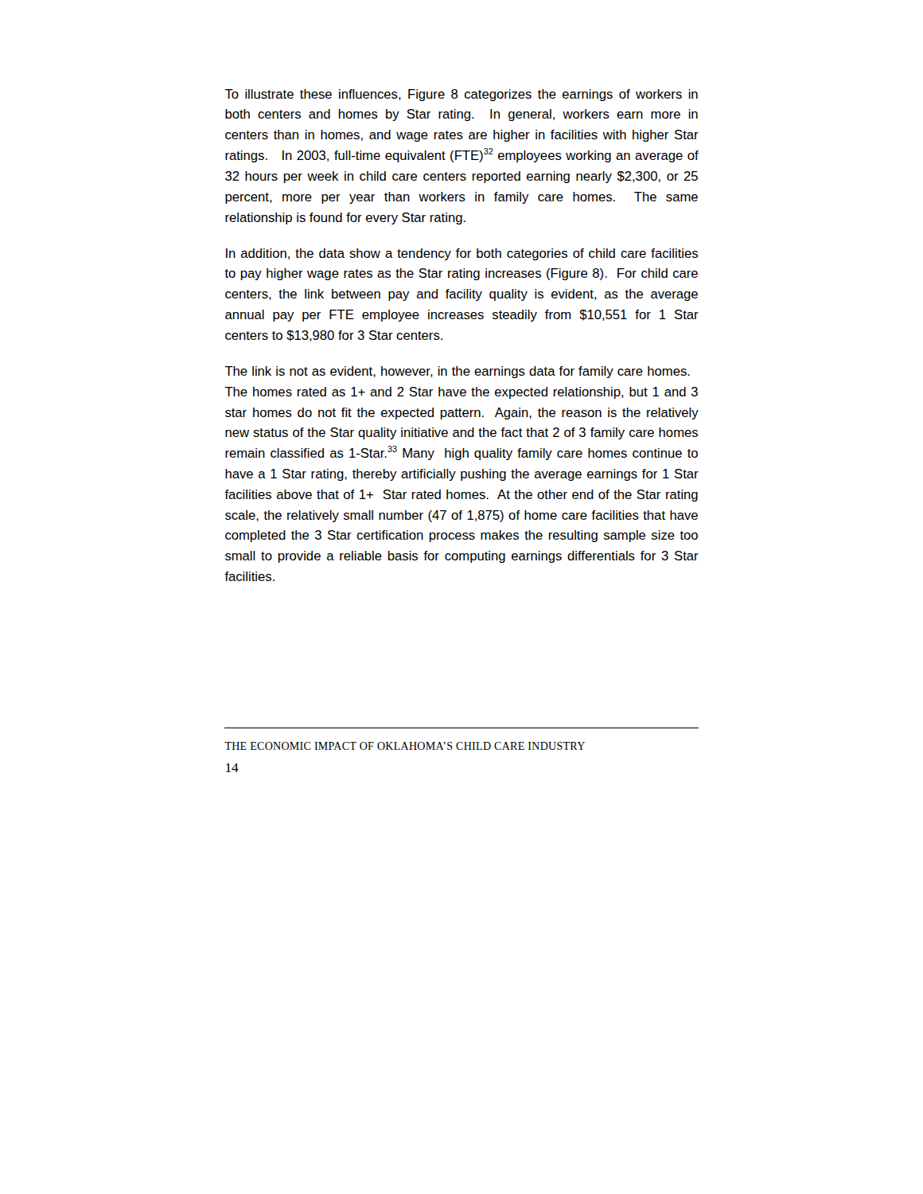To illustrate these influences, Figure 8 categorizes the earnings of workers in both centers and homes by Star rating. In general, workers earn more in centers than in homes, and wage rates are higher in facilities with higher Star ratings. In 2003, full-time equivalent (FTE)32 employees working an average of 32 hours per week in child care centers reported earning nearly $2,300, or 25 percent, more per year than workers in family care homes. The same relationship is found for every Star rating.
In addition, the data show a tendency for both categories of child care facilities to pay higher wage rates as the Star rating increases (Figure 8). For child care centers, the link between pay and facility quality is evident, as the average annual pay per FTE employee increases steadily from $10,551 for 1 Star centers to $13,980 for 3 Star centers.
The link is not as evident, however, in the earnings data for family care homes. The homes rated as 1+ and 2 Star have the expected relationship, but 1 and 3 star homes do not fit the expected pattern. Again, the reason is the relatively new status of the Star quality initiative and the fact that 2 of 3 family care homes remain classified as 1-Star.33 Many high quality family care homes continue to have a 1 Star rating, thereby artificially pushing the average earnings for 1 Star facilities above that of 1+ Star rated homes. At the other end of the Star rating scale, the relatively small number (47 of 1,875) of home care facilities that have completed the 3 Star certification process makes the resulting sample size too small to provide a reliable basis for computing earnings differentials for 3 Star facilities.
THE ECONOMIC IMPACT OF OKLAHOMA’S CHILD CARE INDUSTRY
14